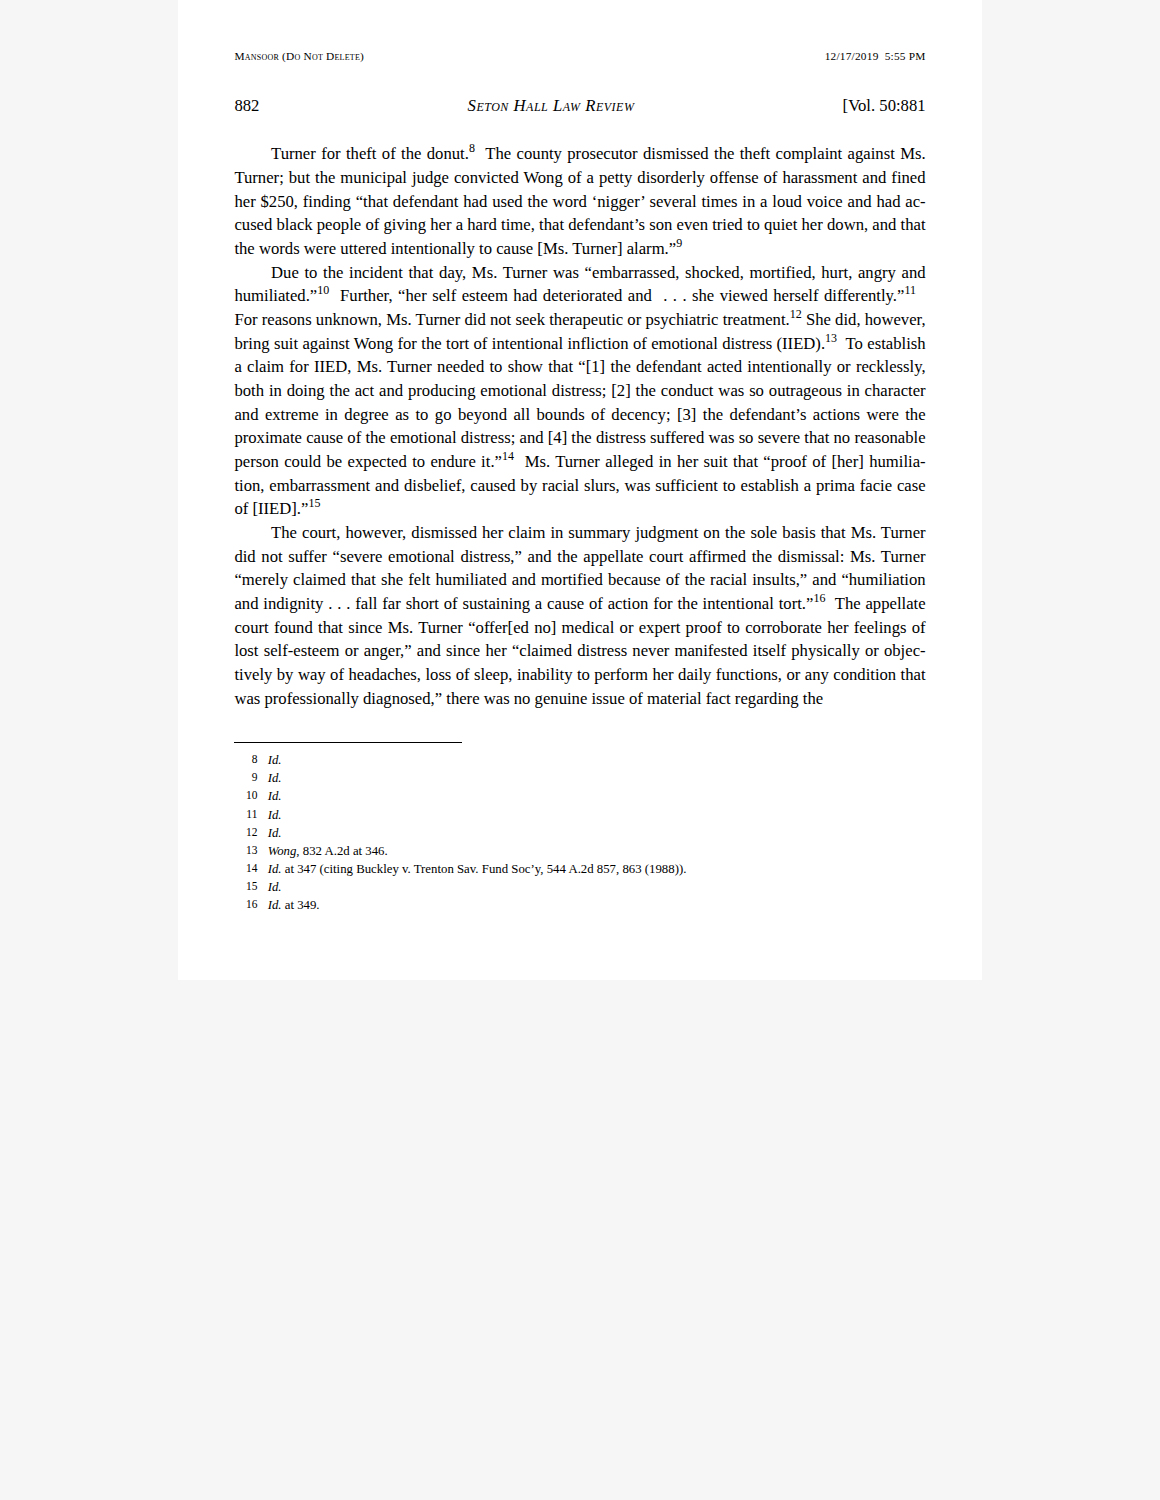Mansoor (Do Not Delete) 12/17/2019 5:55 PM
882 Seton Hall Law Review [Vol. 50:881
Turner for theft of the donut.8 The county prosecutor dismissed the theft complaint against Ms. Turner; but the municipal judge convicted Wong of a petty disorderly offense of harassment and fined her $250, finding “that defendant had used the word ‘nigger’ several times in a loud voice and had accused black people of giving her a hard time, that defendant’s son even tried to quiet her down, and that the words were uttered intentionally to cause [Ms. Turner] alarm.”9
Due to the incident that day, Ms. Turner was “embarrassed, shocked, mortified, hurt, angry and humiliated.”10 Further, “her self esteem had deteriorated and . . . she viewed herself differently.”11 For reasons unknown, Ms. Turner did not seek therapeutic or psychiatric treatment.12 She did, however, bring suit against Wong for the tort of intentional infliction of emotional distress (IIED).13 To establish a claim for IIED, Ms. Turner needed to show that “[1] the defendant acted intentionally or recklessly, both in doing the act and producing emotional distress; [2] the conduct was so outrageous in character and extreme in degree as to go beyond all bounds of decency; [3] the defendant’s actions were the proximate cause of the emotional distress; and [4] the distress suffered was so severe that no reasonable person could be expected to endure it.”14 Ms. Turner alleged in her suit that “proof of [her] humiliation, embarrassment and disbelief, caused by racial slurs, was sufficient to establish a prima facie case of [IIED].”15
The court, however, dismissed her claim in summary judgment on the sole basis that Ms. Turner did not suffer “severe emotional distress,” and the appellate court affirmed the dismissal: Ms. Turner “merely claimed that she felt humiliated and mortified because of the racial insults,” and “humiliation and indignity . . . fall far short of sustaining a cause of action for the intentional tort.”16 The appellate court found that since Ms. Turner “offer[ed no] medical or expert proof to corroborate her feelings of lost self-esteem or anger,” and since her “claimed distress never manifested itself physically or objectively by way of headaches, loss of sleep, inability to perform her daily functions, or any condition that was professionally diagnosed,” there was no genuine issue of material fact regarding the
8 Id.
9 Id.
10 Id.
11 Id.
12 Id.
13 Wong, 832 A.2d at 346.
14 Id. at 347 (citing Buckley v. Trenton Sav. Fund Soc’y, 544 A.2d 857, 863 (1988)).
15 Id.
16 Id. at 349.